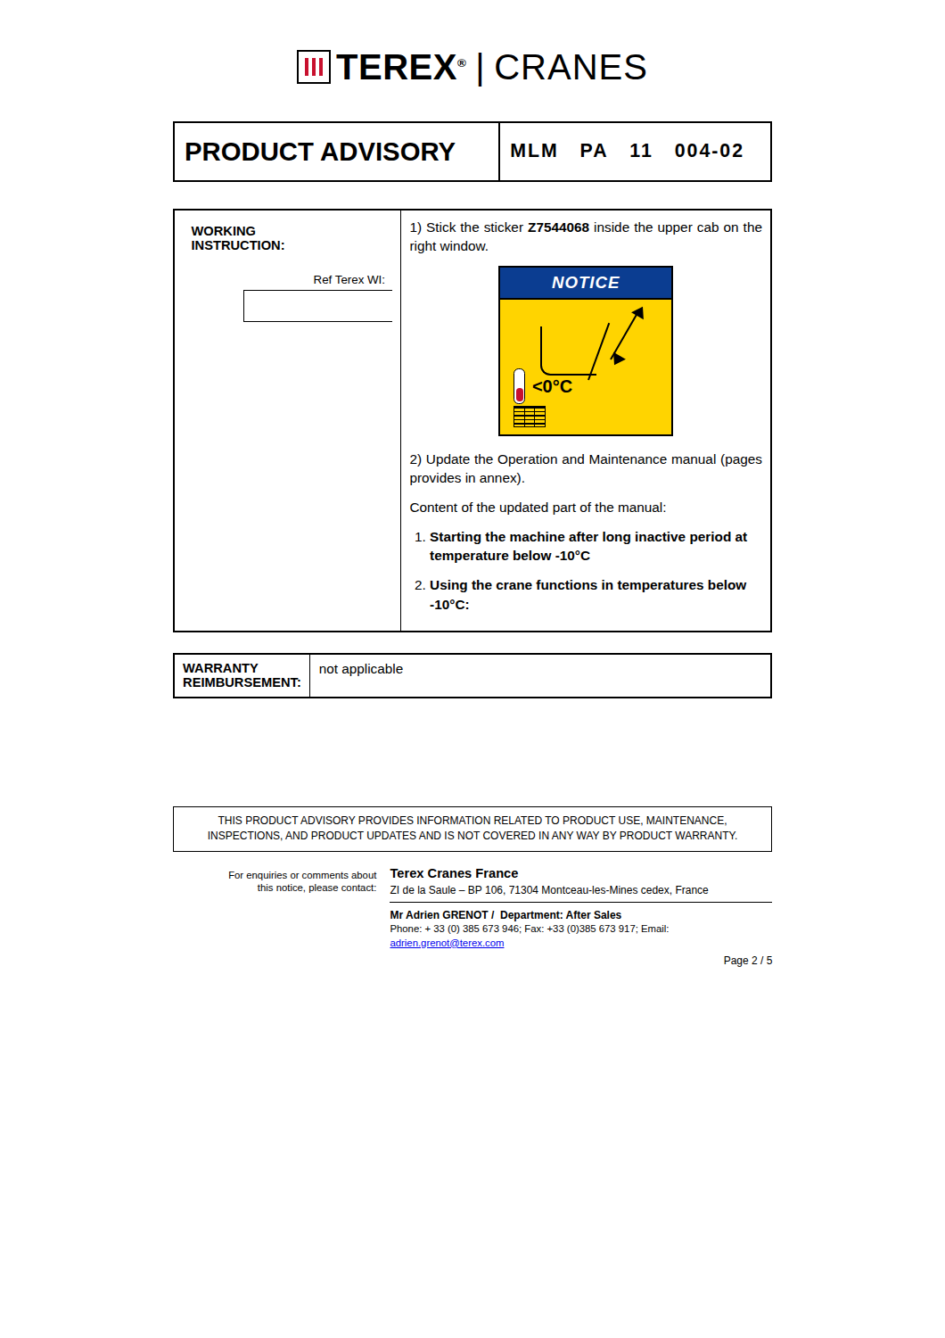TEREX® | CRANES
PRODUCT ADVISORY
MLM PA 11 004-02
| WORKING INSTRUCTION: Ref Terex WI: | 1) Stick the sticker Z7544068 inside the upper cab on the right window. NOTICE <0°C 2) Update the Operation and Maintenance manual (pages provides in annex). Content of the updated part of the manual: Starting the machine after long inactive period at temperature below -10°C Using the crane functions in temperatures below -10°C: |
| WARRANTY REIMBURSEMENT: | not applicable |
THIS PRODUCT ADVISORY PROVIDES INFORMATION RELATED TO PRODUCT USE, MAINTENANCE,
INSPECTIONS, AND PRODUCT UPDATES AND IS NOT COVERED IN ANY WAY BY PRODUCT WARRANTY.
For enquiries or comments about
this notice, please contact:
Terex Cranes France
ZI de la Saule – BP 106, 71304 Montceau-les-Mines cedex, France
Mr Adrien GRENOT / Department: After Sales
Phone: + 33 (0) 385 673 946; Fax: +33 (0)385 673 917; Email: adrien.grenot@terex.com
Page 2 / 5